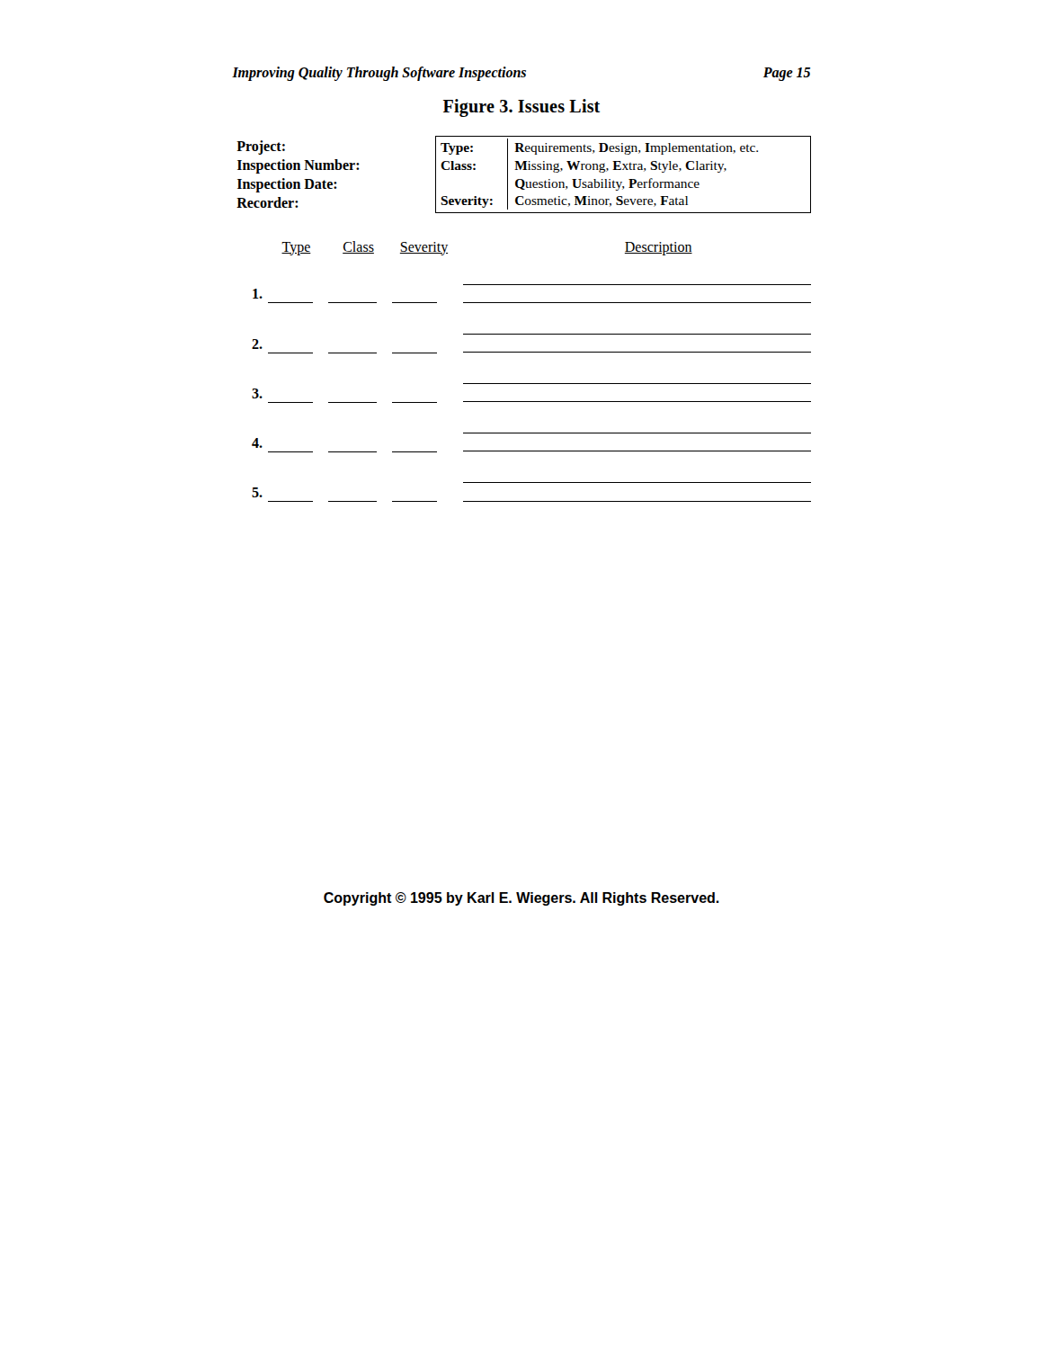Improving Quality Through Software Inspections
Page 15
Figure 3. Issues List
Project:
Inspection Number:
Inspection Date:
Recorder:
| Type: | R equirements, D esign, I mplementation, etc. |
| Class: | M issing, W rong, E xtra, S tyle, C larity, |
| | Q uestion, U sability, P erformance |
| Severity: | C osmetic, M inor, S evere, F atal |
Type
Class
Severity
Description
1.
2.
3.
4.
5.
Copyright © 1995 by Karl E. Wiegers. All Rights Reserved.